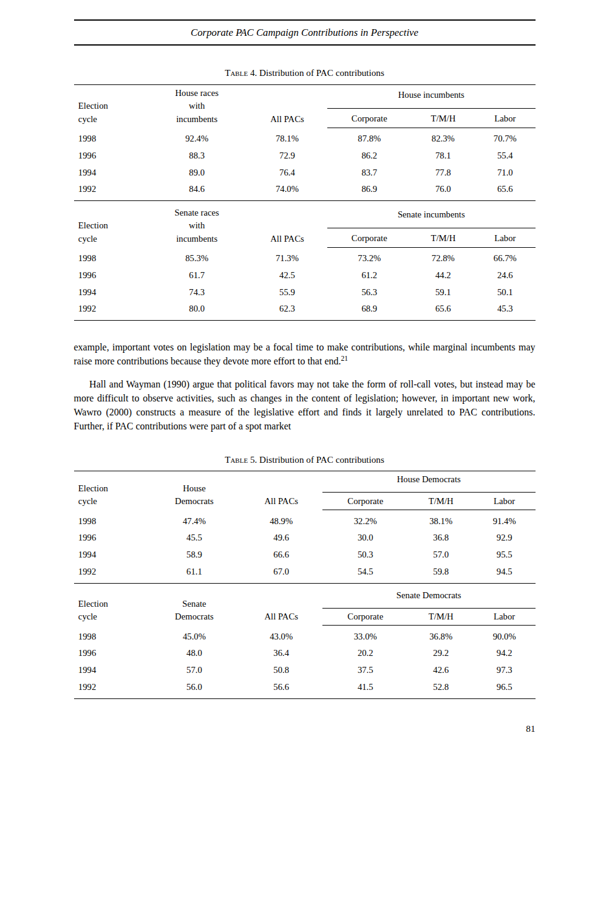Corporate PAC Campaign Contributions in Perspective
Table 4. Distribution of PAC contributions
| Election cycle | House races with incumbents | All PACs | House incumbents |
| --- | --- | --- | --- |
| Corporate | T/M/H | Labor |
| 1998 | 92.4% | 78.1% | 87.8% | 82.3% | 70.7% |
| 1996 | 88.3 | 72.9 | 86.2 | 78.1 | 55.4 |
| 1994 | 89.0 | 76.4 | 83.7 | 77.8 | 71.0 |
| 1992 | 84.6 | 74.0% | 86.9 | 76.0 | 65.6 |
| Election cycle | Senate races with incumbents | All PACs | Senate incumbents |
| Corporate | T/M/H | Labor |
| 1998 | 85.3% | 71.3% | 73.2% | 72.8% | 66.7% |
| 1996 | 61.7 | 42.5 | 61.2 | 44.2 | 24.6 |
| 1994 | 74.3 | 55.9 | 56.3 | 59.1 | 50.1 |
| 1992 | 80.0 | 62.3 | 68.9 | 65.6 | 45.3 |
example, important votes on legislation may be a focal time to make contributions, while marginal incumbents may raise more contributions because they devote more effort to that end.21
Hall and Wayman (1990) argue that political favors may not take the form of roll-call votes, but instead may be more difficult to observe activities, such as changes in the content of legislation; however, in important new work, Wawro (2000) constructs a measure of the legislative effort and finds it largely unrelated to PAC contributions. Further, if PAC contributions were part of a spot market
Table 5. Distribution of PAC contributions
| Election cycle | House Democrats | All PACs | House Democrats |
| --- | --- | --- | --- |
| Corporate | T/M/H | Labor |
| 1998 | 47.4% | 48.9% | 32.2% | 38.1% | 91.4% |
| 1996 | 45.5 | 49.6 | 30.0 | 36.8 | 92.9 |
| 1994 | 58.9 | 66.6 | 50.3 | 57.0 | 95.5 |
| 1992 | 61.1 | 67.0 | 54.5 | 59.8 | 94.5 |
| Election cycle | Senate Democrats | All PACs | Senate Democrats |
| Corporate | T/M/H | Labor |
| 1998 | 45.0% | 43.0% | 33.0% | 36.8% | 90.0% |
| 1996 | 48.0 | 36.4 | 20.2 | 29.2 | 94.2 |
| 1994 | 57.0 | 50.8 | 37.5 | 42.6 | 97.3 |
| 1992 | 56.0 | 56.6 | 41.5 | 52.8 | 96.5 |
81